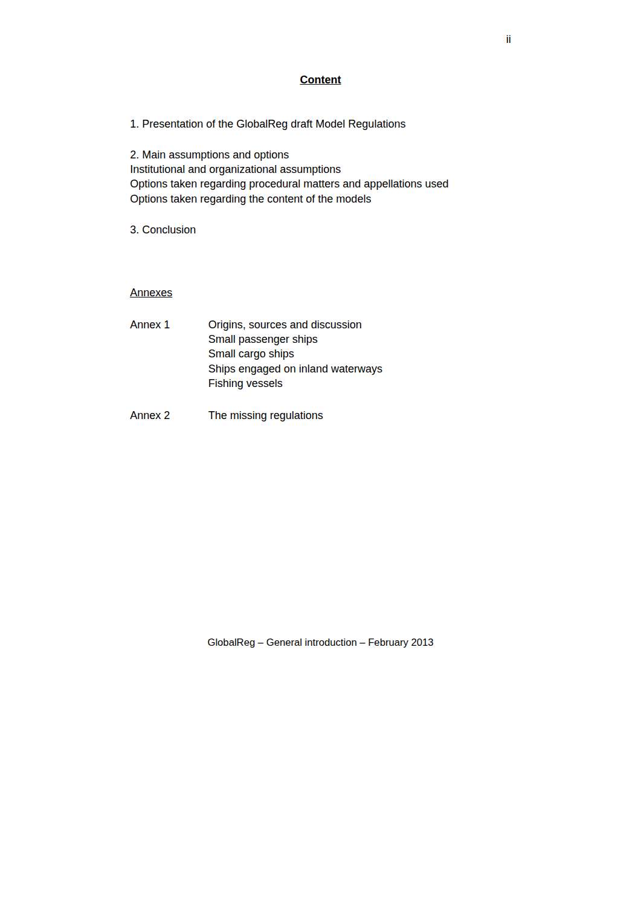ii
Content
1. Presentation of the GlobalReg draft Model Regulations
2. Main assumptions and options
Institutional and organizational assumptions
Options taken regarding procedural matters and appellations used
Options taken regarding the content of the models
3. Conclusion
Annexes
| Annex 1 | Origins, sources and discussion Small passenger ships Small cargo ships Ships engaged on inland waterways Fishing vessels |
| Annex 2 | The missing regulations |
GlobalReg – General introduction – February 2013